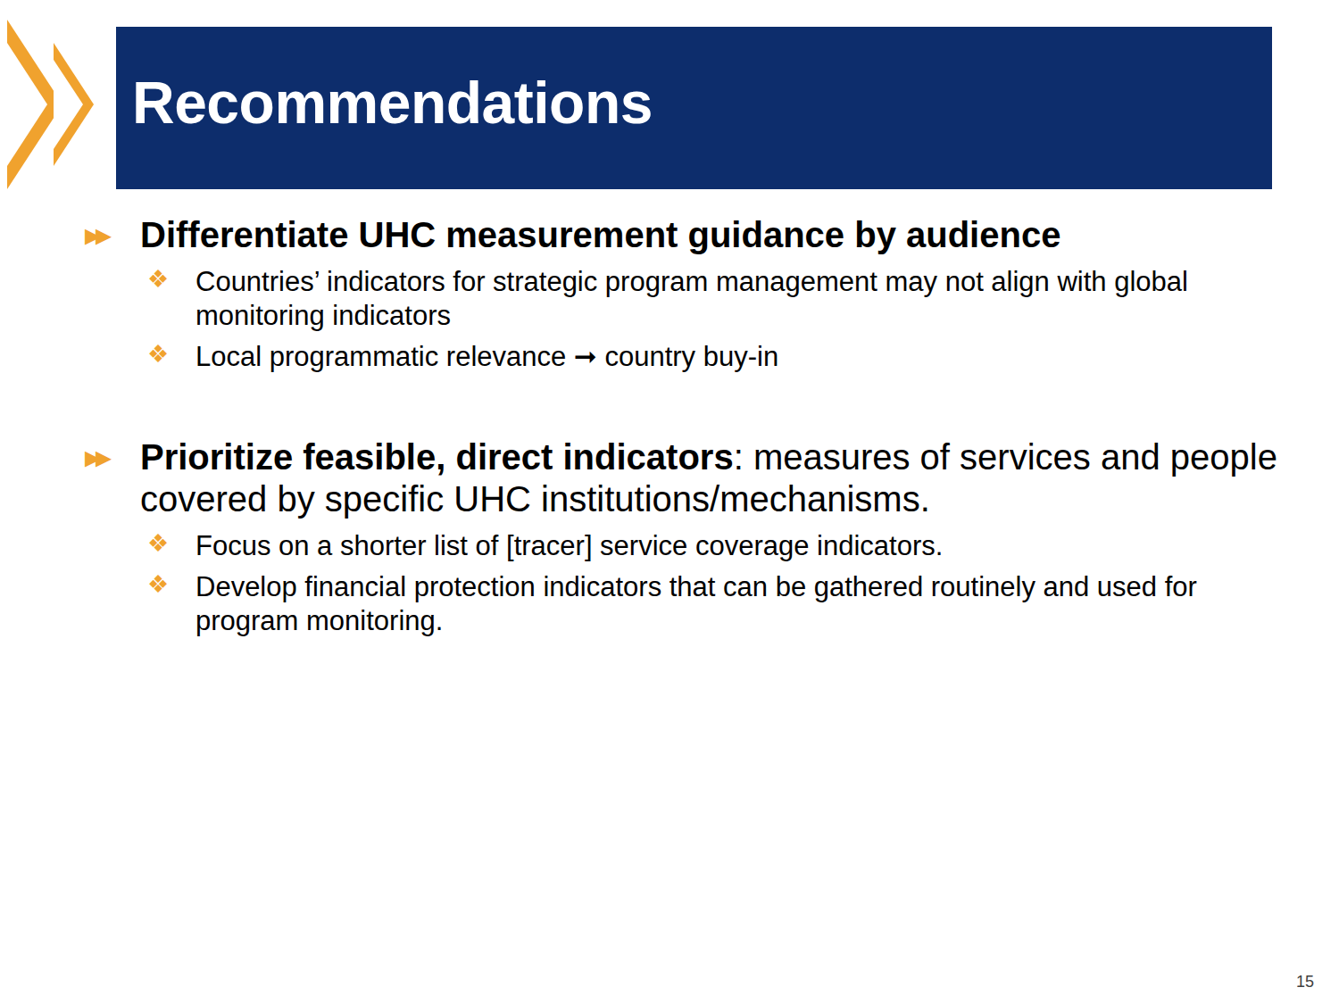Recommendations
▸▸ Differentiate UHC measurement guidance by audience
❖Countries’ indicators for strategic program management may not align with global monitoring indicators
❖Local programmatic relevance ➞ country buy-in
▸▸ Prioritize feasible, direct indicators: measures of services and people covered by specific UHC institutions/mechanisms.
❖Focus on a shorter list of [tracer] service coverage indicators.
❖Develop financial protection indicators that can be gathered routinely and used for program monitoring.
15